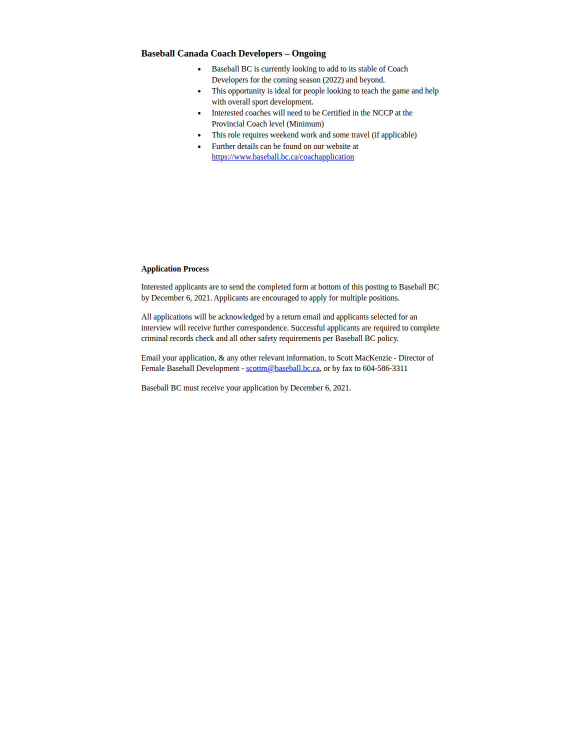Baseball Canada Coach Developers – Ongoing
Baseball BC is currently looking to add to its stable of Coach Developers for the coming season (2022) and beyond.
This opportunity is ideal for people looking to teach the game and help with overall sport development.
Interested coaches will need to be Certified in the NCCP at the Provincial Coach level (Minimum)
This role requires weekend work and some travel (if applicable)
Further details can be found on our website at https://www.baseball.bc.ca/coachapplication
Application Process
Interested applicants are to send the completed form at bottom of this posting to Baseball BC by December 6, 2021. Applicants are encouraged to apply for multiple positions.
All applications will be acknowledged by a return email and applicants selected for an interview will receive further correspondence. Successful applicants are required to complete criminal records check and all other safety requirements per Baseball BC policy.
Email your application, & any other relevant information, to Scott MacKenzie - Director of Female Baseball Development - scottm@baseball.bc.ca, or by fax to 604-586-3311
Baseball BC must receive your application by December 6, 2021.